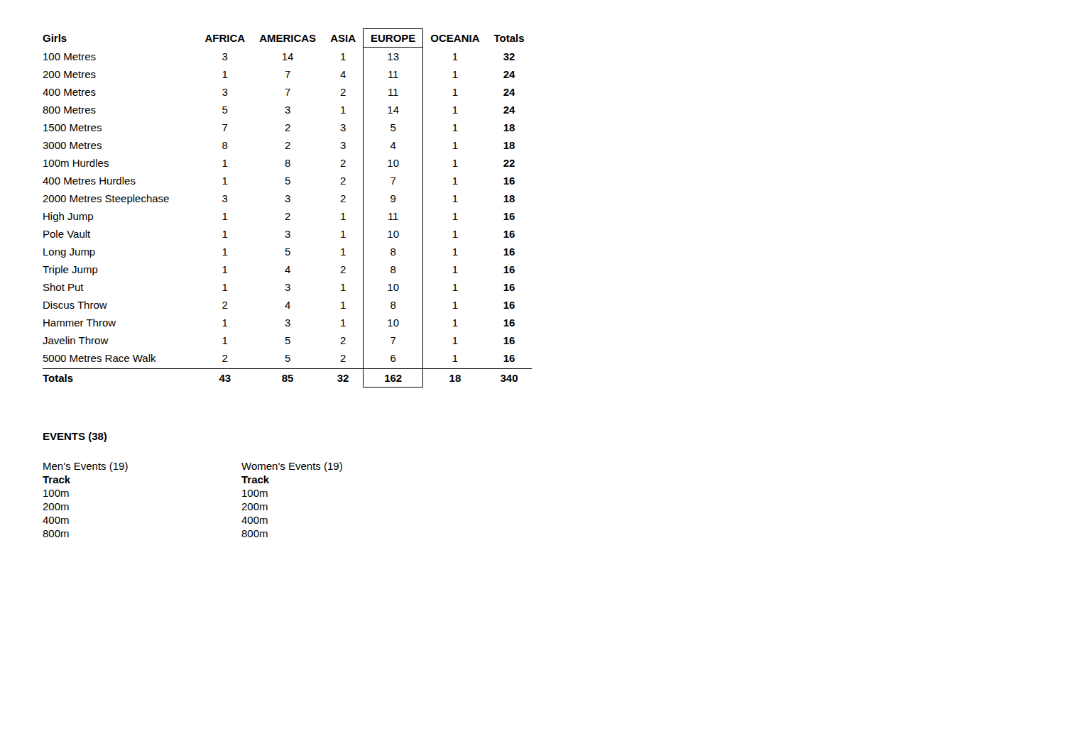| Girls | AFRICA | AMERICAS | ASIA | EUROPE | OCEANIA | Totals |
| --- | --- | --- | --- | --- | --- | --- |
| 100 Metres | 3 | 14 | 1 | 13 | 1 | 32 |
| 200 Metres | 1 | 7 | 4 | 11 | 1 | 24 |
| 400 Metres | 3 | 7 | 2 | 11 | 1 | 24 |
| 800 Metres | 5 | 3 | 1 | 14 | 1 | 24 |
| 1500 Metres | 7 | 2 | 3 | 5 | 1 | 18 |
| 3000 Metres | 8 | 2 | 3 | 4 | 1 | 18 |
| 100m Hurdles | 1 | 8 | 2 | 10 | 1 | 22 |
| 400 Metres Hurdles | 1 | 5 | 2 | 7 | 1 | 16 |
| 2000 Metres Steeplechase | 3 | 3 | 2 | 9 | 1 | 18 |
| High Jump | 1 | 2 | 1 | 11 | 1 | 16 |
| Pole Vault | 1 | 3 | 1 | 10 | 1 | 16 |
| Long Jump | 1 | 5 | 1 | 8 | 1 | 16 |
| Triple Jump | 1 | 4 | 2 | 8 | 1 | 16 |
| Shot Put | 1 | 3 | 1 | 10 | 1 | 16 |
| Discus Throw | 2 | 4 | 1 | 8 | 1 | 16 |
| Hammer Throw | 1 | 3 | 1 | 10 | 1 | 16 |
| Javelin Throw | 1 | 5 | 2 | 7 | 1 | 16 |
| 5000 Metres Race Walk | 2 | 5 | 2 | 6 | 1 | 16 |
| Totals | 43 | 85 | 32 | 162 | 18 | 340 |
EVENTS (38)
| Men's Events (19) | Women's Events (19) |
| Track | Track |
| 100m | 100m |
| 200m | 200m |
| 400m | 400m |
| 800m | 800m |